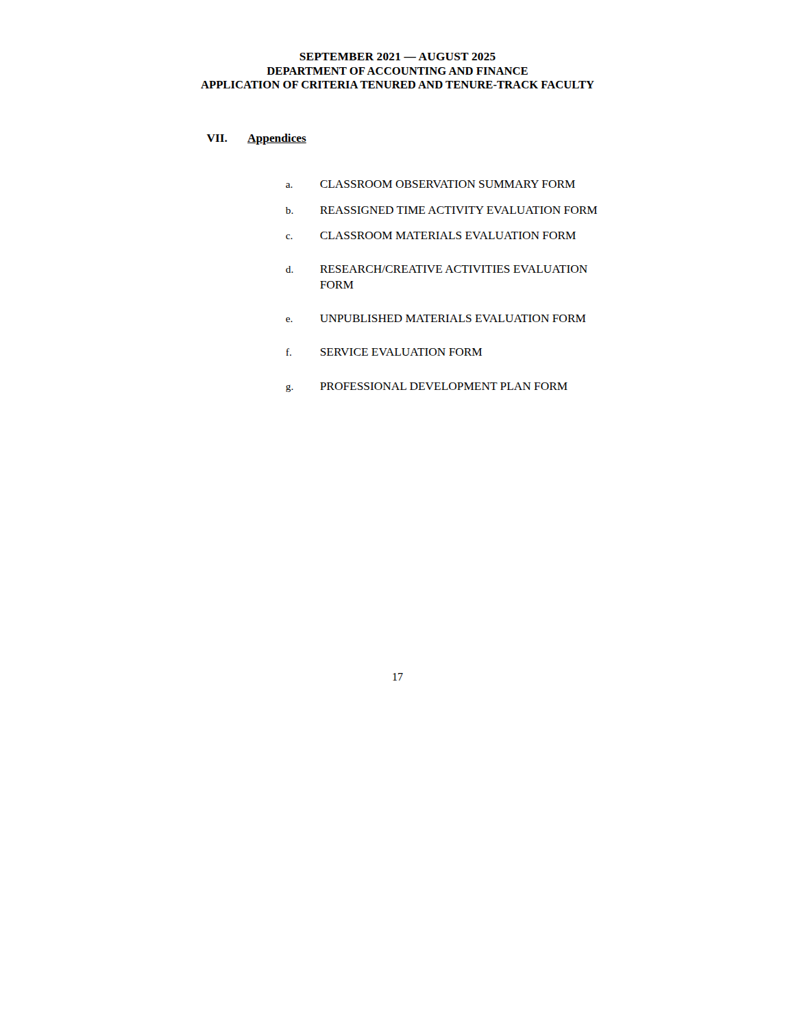SEPTEMBER 2021 — AUGUST 2025
DEPARTMENT OF ACCOUNTING AND FINANCE
APPLICATION OF CRITERIA TENURED AND TENURE-TRACK FACULTY
VII. Appendices
a. CLASSROOM OBSERVATION SUMMARY FORM
b. REASSIGNED TIME ACTIVITY EVALUATION FORM
c. CLASSROOM MATERIALS EVALUATION FORM
d. RESEARCH/CREATIVE ACTIVITIES EVALUATION FORM
e. UNPUBLISHED MATERIALS EVALUATION FORM
f. SERVICE EVALUATION FORM
g. PROFESSIONAL DEVELOPMENT PLAN FORM
17